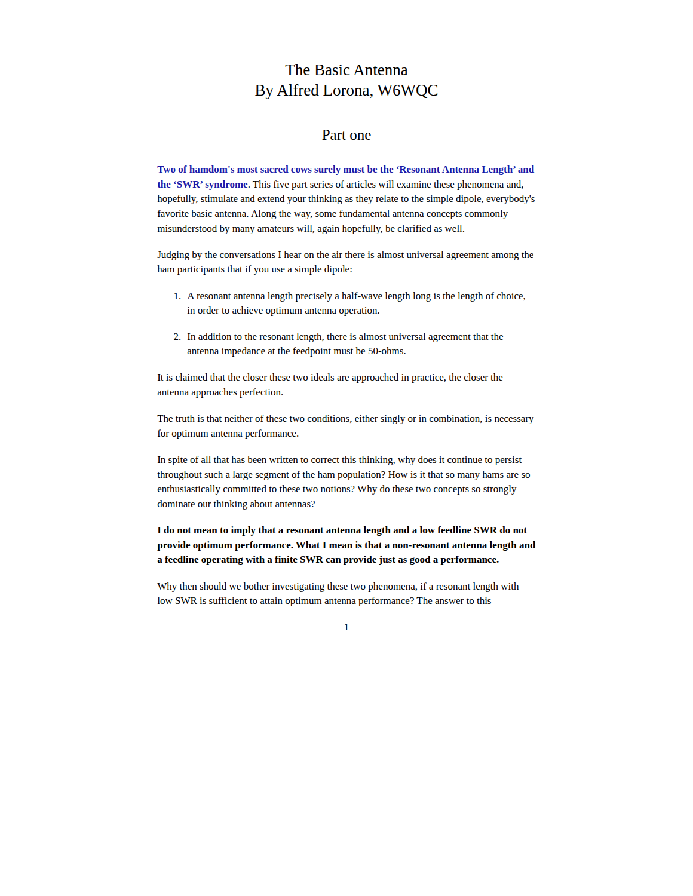The Basic Antenna
By Alfred Lorona, W6WQC
Part one
Two of hamdom's most sacred cows surely must be the ‘Resonant Antenna Length’ and the ‘SWR’ syndrome. This five part series of articles will examine these phenomena and, hopefully, stimulate and extend your thinking as they relate to the simple dipole, everybody's favorite basic antenna. Along the way, some fundamental antenna concepts commonly misunderstood by many amateurs will, again hopefully, be clarified as well.
Judging by the conversations I hear on the air there is almost universal agreement among the ham participants that if you use a simple dipole:
A resonant antenna length precisely a half-wave length long is the length of choice, in order to achieve optimum antenna operation.
In addition to the resonant length, there is almost universal agreement that the antenna impedance at the feedpoint must be 50-ohms.
It is claimed that the closer these two ideals are approached in practice, the closer the antenna approaches perfection.
The truth is that neither of these two conditions, either singly or in combination, is necessary for optimum antenna performance.
In spite of all that has been written to correct this thinking, why does it continue to persist throughout such a large segment of the ham population? How is it that so many hams are so enthusiastically committed to these two notions? Why do these two concepts so strongly dominate our thinking about antennas?
I do not mean to imply that a resonant antenna length and a low feedline SWR do not provide optimum performance. What I mean is that a non-resonant antenna length and a feedline operating with a finite SWR can provide just as good a performance.
Why then should we bother investigating these two phenomena, if a resonant length with low SWR is sufficient to attain optimum antenna performance? The answer to this
1